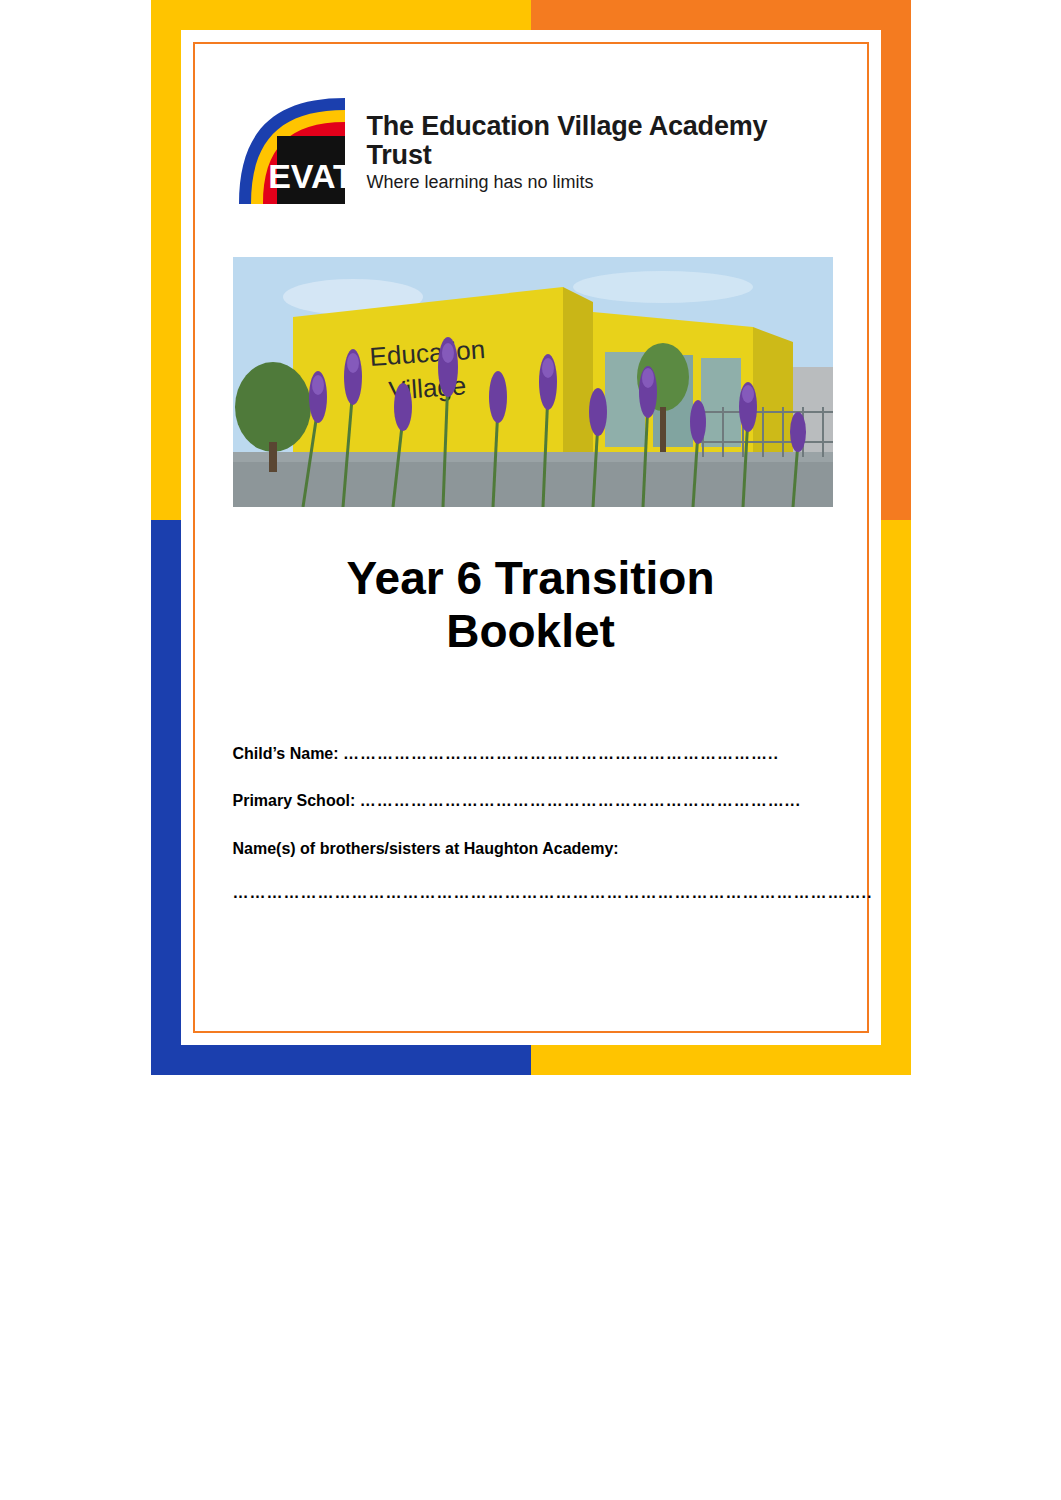EVAT
The Education Village Academy Trust
Where learning has no limits
Education Village
Year 6 Transition
Booklet
Child’s Name: …………………………………………………………………..
Primary School: …………………………………………………………………...
Name(s) of brothers/sisters at Haughton Academy:
…………………………………………………………………………………………………..